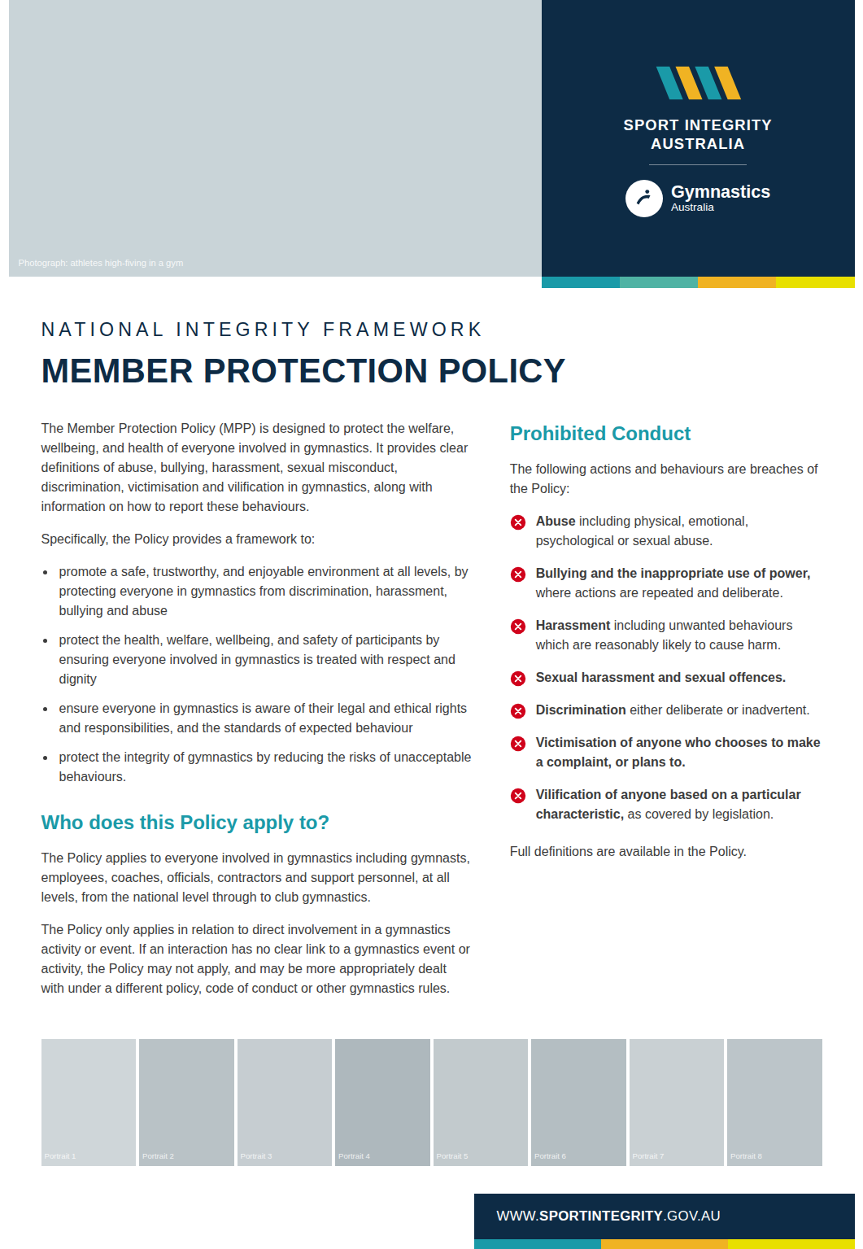Photograph: athletes high-fiving in a gym
SPORT INTEGRITY
AUSTRALIA
Gymnastics Australia
National Integrity Framework
Member Protection Policy
The Member Protection Policy (MPP) is designed to protect the welfare, wellbeing, and health of everyone involved in gymnastics. It provides clear definitions of abuse, bullying, harassment, sexual misconduct, discrimination, victimisation and vilification in gymnastics, along with information on how to report these behaviours.
Specifically, the Policy provides a framework to:
promote a safe, trustworthy, and enjoyable environment at all levels, by protecting everyone in gymnastics from discrimination, harassment, bullying and abuse
protect the health, welfare, wellbeing, and safety of participants by ensuring everyone involved in gymnastics is treated with respect and dignity
ensure everyone in gymnastics is aware of their legal and ethical rights and responsibilities, and the standards of expected behaviour
protect the integrity of gymnastics by reducing the risks of unacceptable behaviours.
Who does this Policy apply to?
The Policy applies to everyone involved in gymnastics including gymnasts, employees, coaches, officials, contractors and support personnel, at all levels, from the national level through to club gymnastics.
The Policy only applies in relation to direct involvement in a gymnastics activity or event. If an interaction has no clear link to a gymnastics event or activity, the Policy may not apply, and may be more appropriately dealt with under a different policy, code of conduct or other gymnastics rules.
Prohibited Conduct
The following actions and behaviours are breaches of the Policy:
Abuse including physical, emotional, psychological or sexual abuse.
Bullying and the inappropriate use of power, where actions are repeated and deliberate.
Harassment including unwanted behaviours which are reasonably likely to cause harm.
Sexual harassment and sexual offences.
Discrimination either deliberate or inadvertent.
Victimisation of anyone who chooses to make a complaint, or plans to.
Vilification of anyone based on a particular characteristic, as covered by legislation.
Full definitions are available in the Policy.
Portrait 1
Portrait 2
Portrait 3
Portrait 4
Portrait 5
Portrait 6
Portrait 7
Portrait 8
WWW.SPORTINTEGRITY.GOV.AU